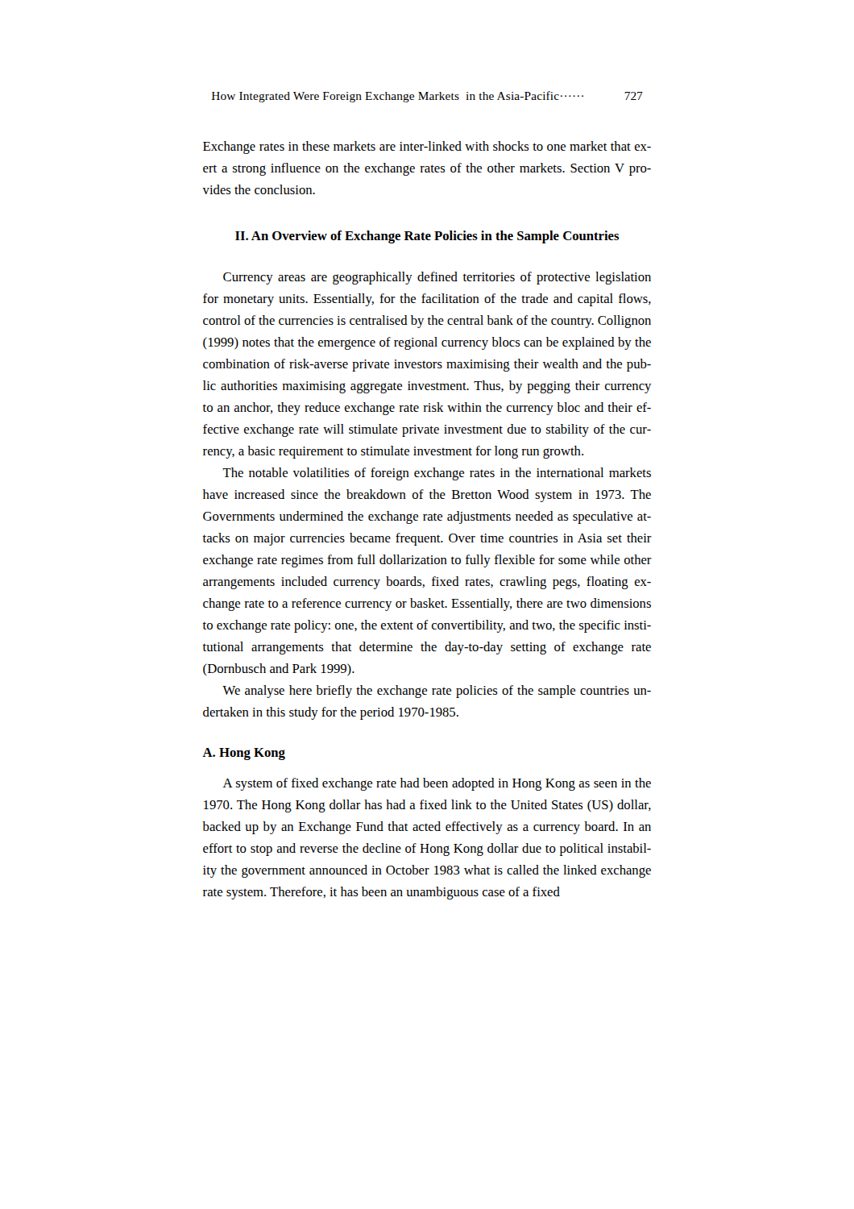How Integrated Were Foreign Exchange Markets in the Asia-Pacific······ 727
Exchange rates in these markets are inter-linked with shocks to one market that exert a strong influence on the exchange rates of the other markets. Section V provides the conclusion.
II. An Overview of Exchange Rate Policies in the Sample Countries
Currency areas are geographically defined territories of protective legislation for monetary units. Essentially, for the facilitation of the trade and capital flows, control of the currencies is centralised by the central bank of the country. Collignon (1999) notes that the emergence of regional currency blocs can be explained by the combination of risk-averse private investors maximising their wealth and the public authorities maximising aggregate investment. Thus, by pegging their currency to an anchor, they reduce exchange rate risk within the currency bloc and their effective exchange rate will stimulate private investment due to stability of the currency, a basic requirement to stimulate investment for long run growth.
The notable volatilities of foreign exchange rates in the international markets have increased since the breakdown of the Bretton Wood system in 1973. The Governments undermined the exchange rate adjustments needed as speculative attacks on major currencies became frequent. Over time countries in Asia set their exchange rate regimes from full dollarization to fully flexible for some while other arrangements included currency boards, fixed rates, crawling pegs, floating exchange rate to a reference currency or basket. Essentially, there are two dimensions to exchange rate policy: one, the extent of convertibility, and two, the specific institutional arrangements that determine the day-to-day setting of exchange rate (Dornbusch and Park 1999).
We analyse here briefly the exchange rate policies of the sample countries undertaken in this study for the period 1970-1985.
A. Hong Kong
A system of fixed exchange rate had been adopted in Hong Kong as seen in the 1970. The Hong Kong dollar has had a fixed link to the United States (US) dollar, backed up by an Exchange Fund that acted effectively as a currency board. In an effort to stop and reverse the decline of Hong Kong dollar due to political instability the government announced in October 1983 what is called the linked exchange rate system. Therefore, it has been an unambiguous case of a fixed